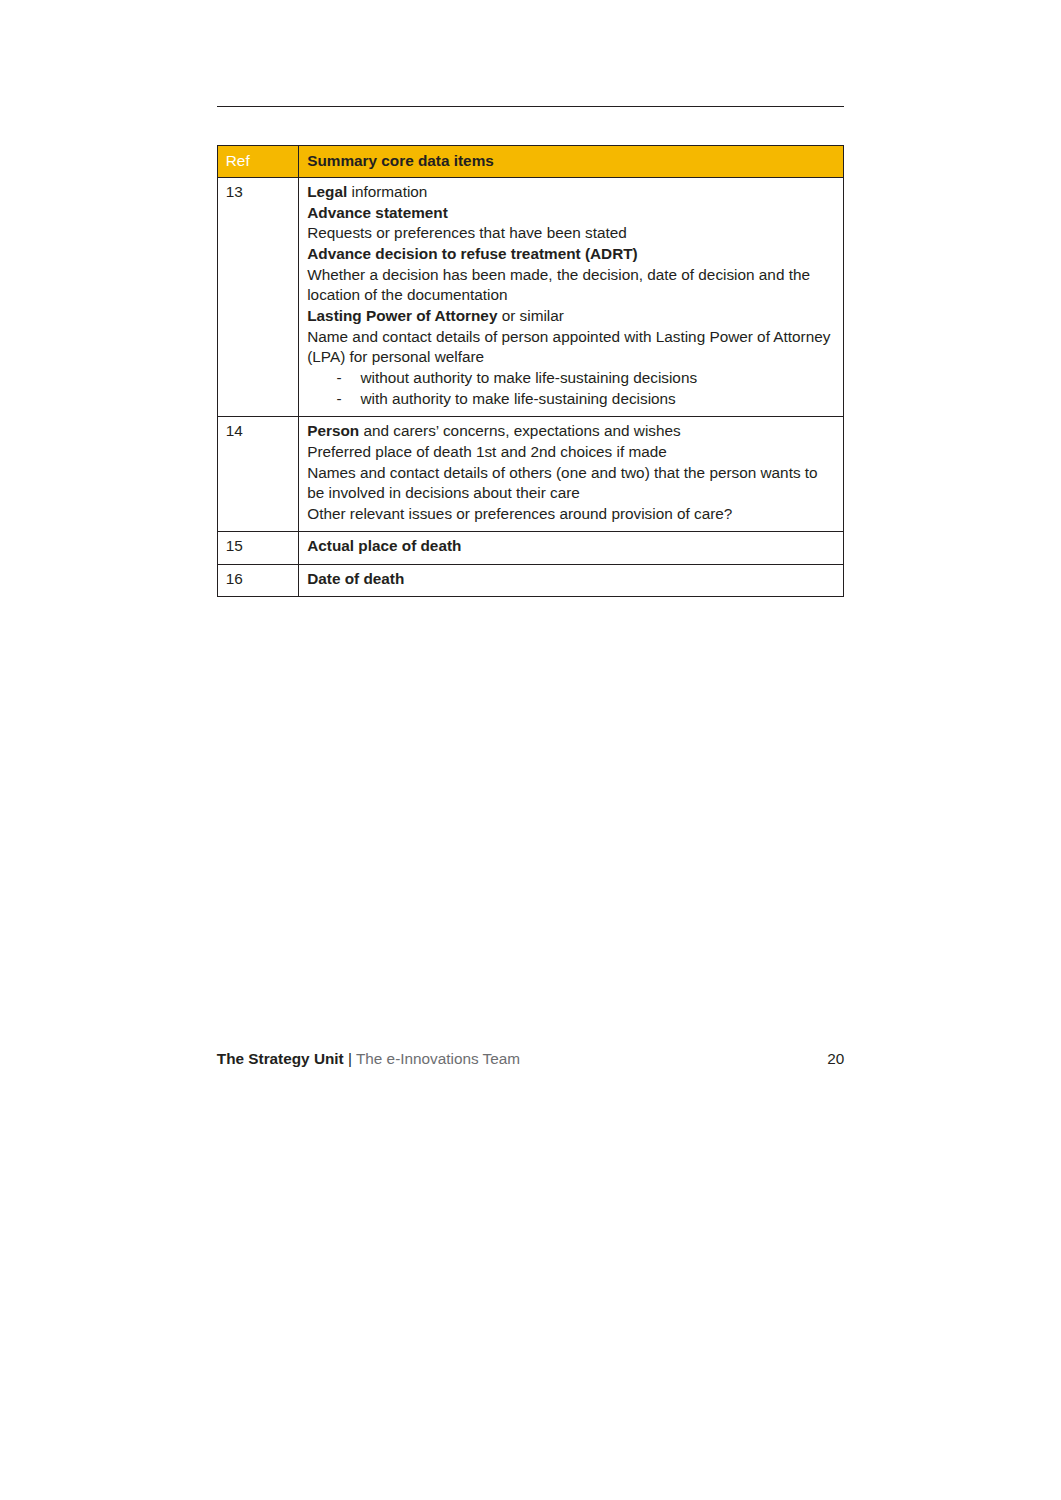| Ref | Summary core data items |
| --- | --- |
| 13 | Legal information Advance statement Requests or preferences that have been stated Advance decision to refuse treatment (ADRT) Whether a decision has been made, the decision, date of decision and the location of the documentation Lasting Power of Attorney or similar Name and contact details of person appointed with Lasting Power of Attorney (LPA) for personal welfare without authority to make life-sustaining decisions with authority to make life-sustaining decisions |
| 14 | Person and carers’ concerns, expectations and wishes Preferred place of death 1st and 2nd choices if made Names and contact details of others (one and two) that the person wants to be involved in decisions about their care Other relevant issues or preferences around provision of care? |
| 15 | Actual place of death |
| 16 | Date of death |
The Strategy Unit | The e-Innovations Team
20